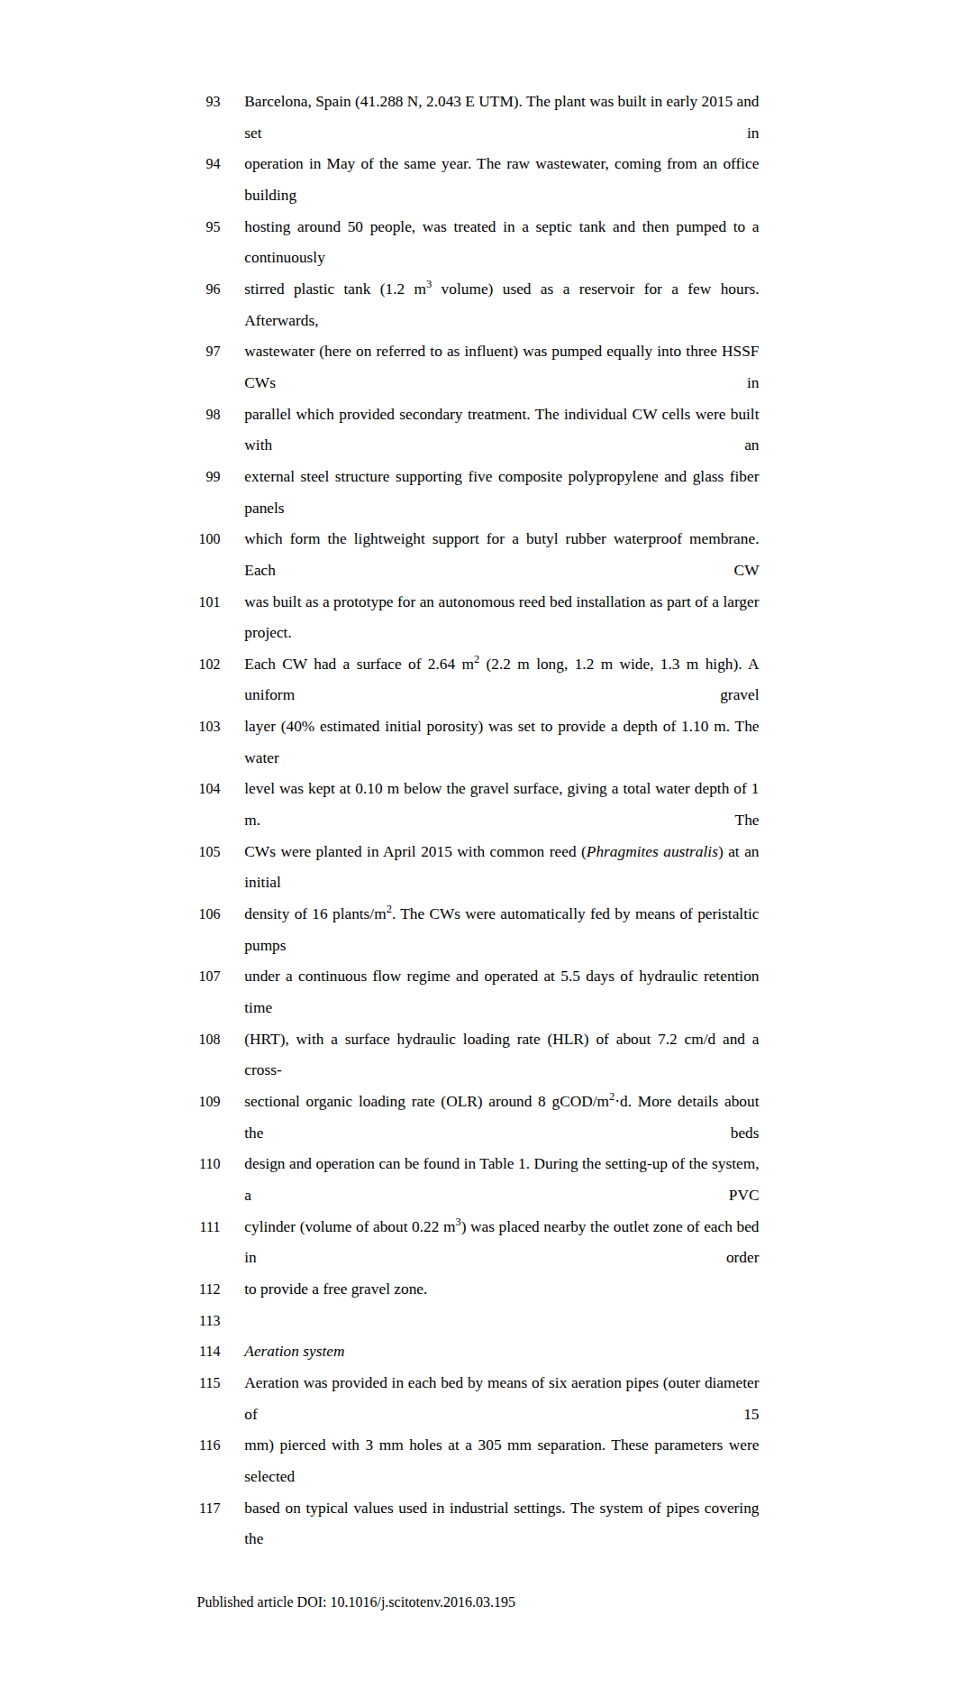93 Barcelona, Spain (41.288 N, 2.043 E UTM). The plant was built in early 2015 and set in
94 operation in May of the same year. The raw wastewater, coming from an office building
95 hosting around 50 people, was treated in a septic tank and then pumped to a continuously
96 stirred plastic tank (1.2 m3 volume) used as a reservoir for a few hours. Afterwards,
97 wastewater (here on referred to as influent) was pumped equally into three HSSF CWs in
98 parallel which provided secondary treatment. The individual CW cells were built with an
99 external steel structure supporting five composite polypropylene and glass fiber panels
100 which form the lightweight support for a butyl rubber waterproof membrane. Each CW
101 was built as a prototype for an autonomous reed bed installation as part of a larger project.
102 Each CW had a surface of 2.64 m2 (2.2 m long, 1.2 m wide, 1.3 m high). A uniform gravel
103 layer (40% estimated initial porosity) was set to provide a depth of 1.10 m. The water
104 level was kept at 0.10 m below the gravel surface, giving a total water depth of 1 m. The
105 CWs were planted in April 2015 with common reed (Phragmites australis) at an initial
106 density of 16 plants/m2. The CWs were automatically fed by means of peristaltic pumps
107 under a continuous flow regime and operated at 5.5 days of hydraulic retention time
108(HRT), with a surface hydraulic loading rate (HLR) of about 7.2 cm/d and a cross-
109 sectional organic loading rate (OLR) around 8 gCOD/m2·d. More details about the beds
110 design and operation can be found in Table 1. During the setting-up of the system, a PVC
111 cylinder (volume of about 0.22 m3) was placed nearby the outlet zone of each bed in order
112 to provide a free gravel zone.
113
114 Aeration system
115 Aeration was provided in each bed by means of six aeration pipes (outer diameter of 15
116 mm) pierced with 3 mm holes at a 305 mm separation. These parameters were selected
117 based on typical values used in industrial settings. The system of pipes covering the
Published article DOI: 10.1016/j.scitotenv.2016.03.195